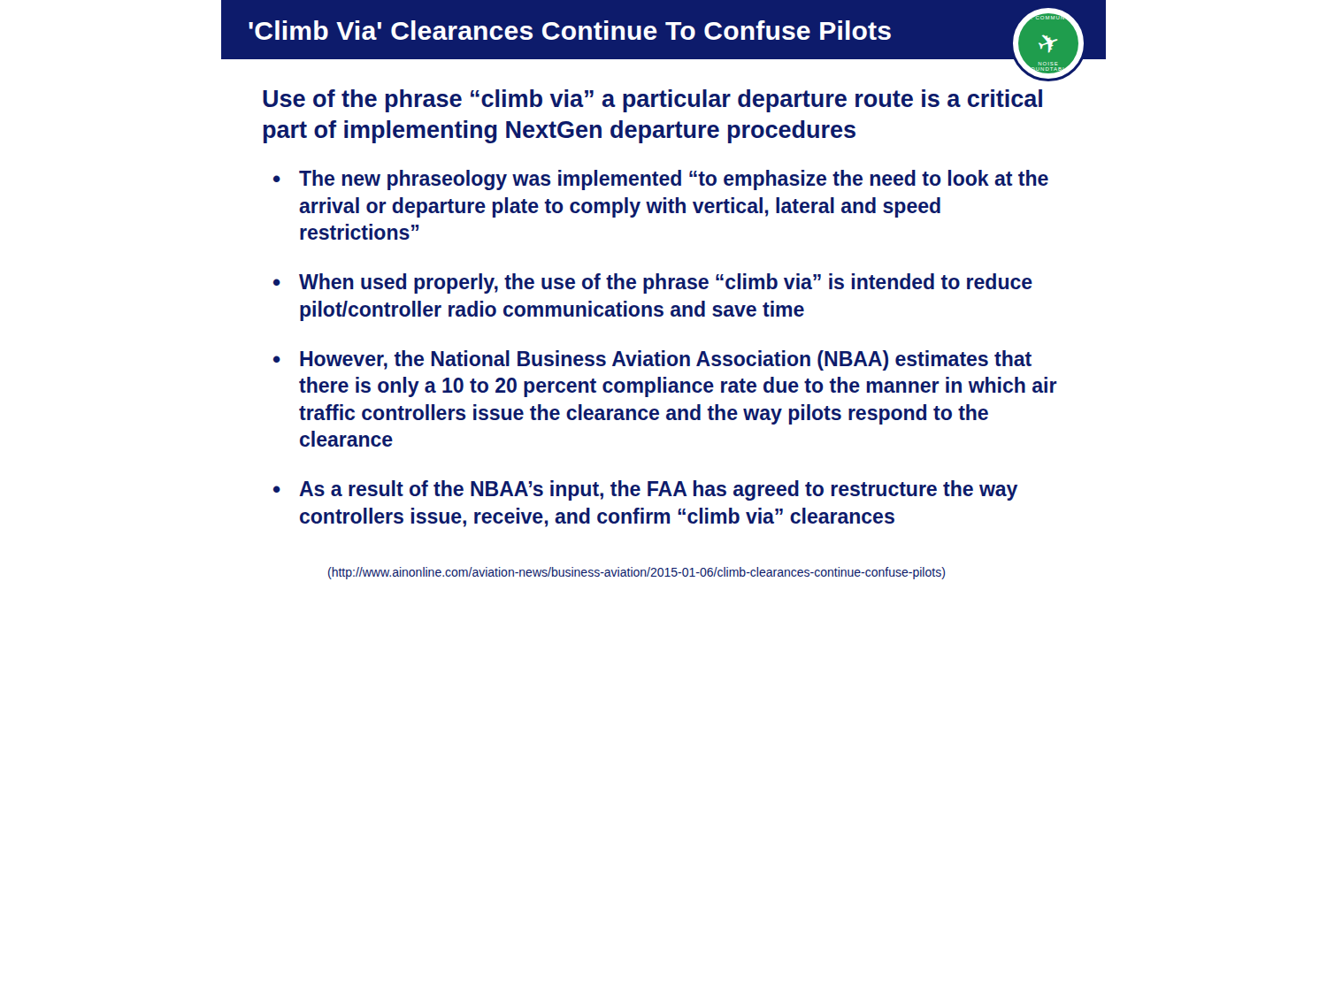'Climb Via' Clearances Continue To Confuse Pilots
LAX COMMUNITY NOISE ROUNDTABLE
✈
Use of the phrase “climb via” a particular departure route is a critical part of implementing NextGen departure procedures
The new phraseology was implemented “to emphasize the need to look at the arrival or departure plate to comply with vertical, lateral and speed restrictions”
When used properly, the use of the phrase “climb via” is intended to reduce pilot/controller radio communications and save time
However, the National Business Aviation Association (NBAA) estimates that there is only a 10 to 20 percent compliance rate due to the manner in which air traffic controllers issue the clearance and the way pilots respond to the clearance
As a result of the NBAA’s input, the FAA has agreed to restructure the way controllers issue, receive, and confirm “climb via” clearances
(http://www.ainonline.com/aviation-news/business-aviation/2015-01-06/climb-clearances-continue-confuse-pilots)